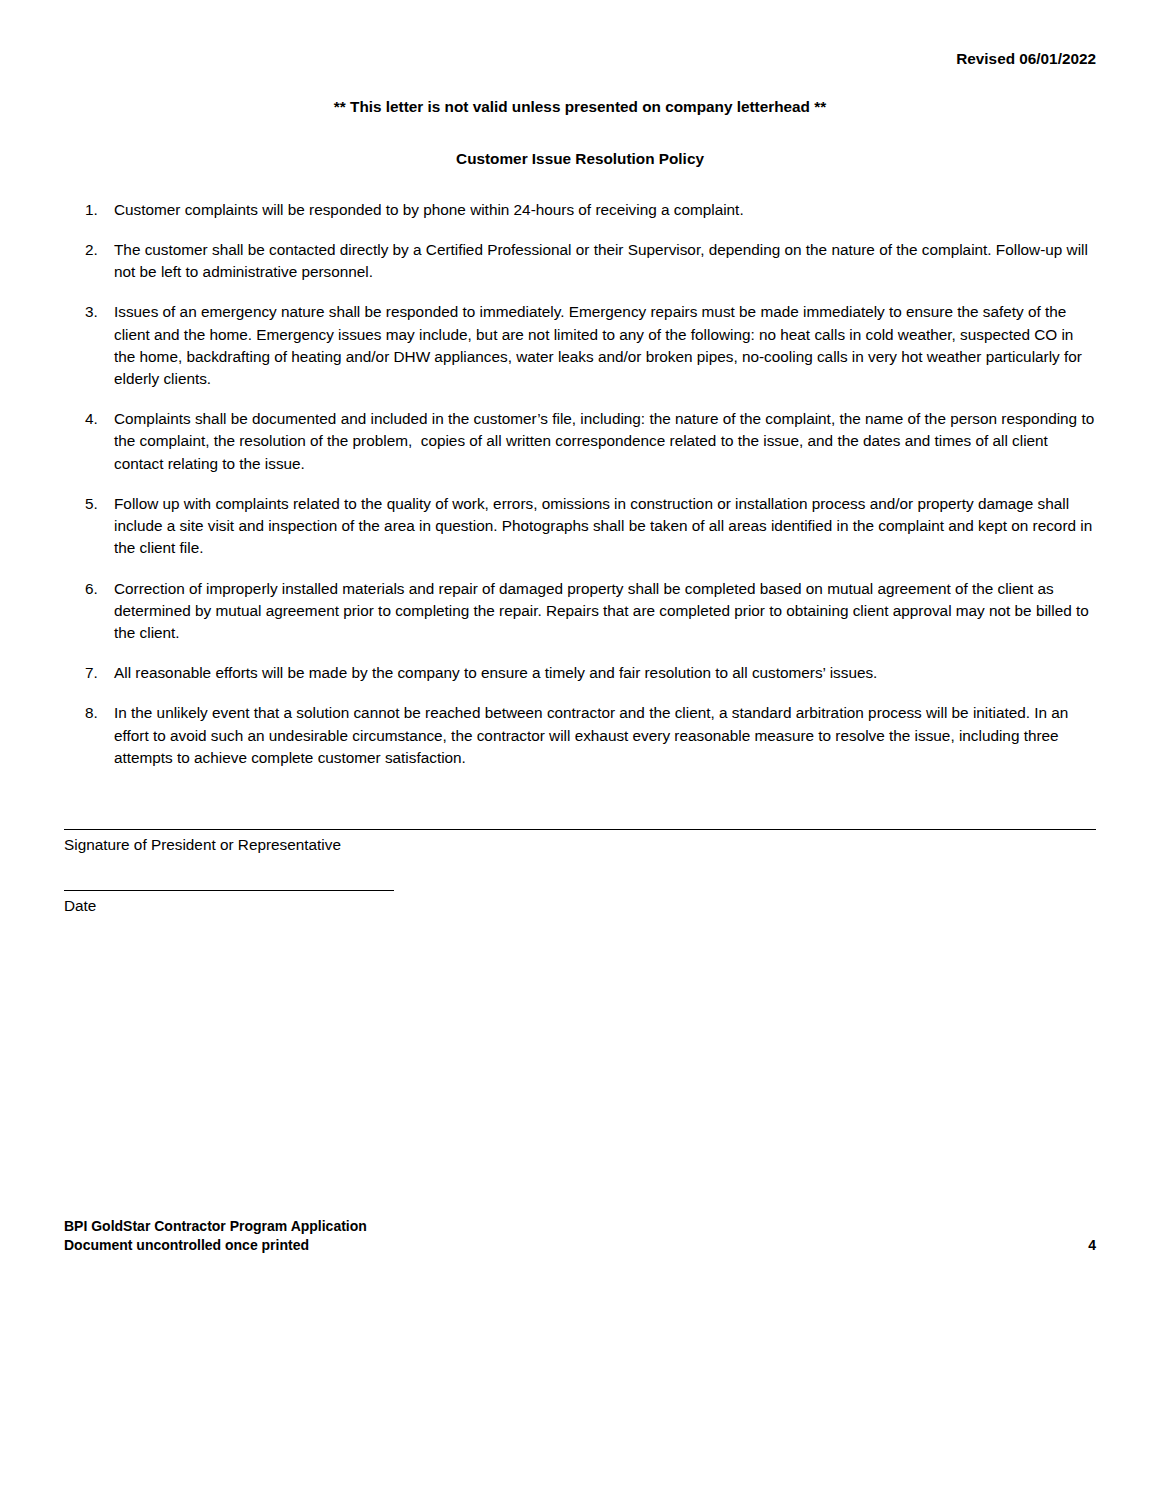Revised 06/01/2022
** This letter is not valid unless presented on company letterhead **
Customer Issue Resolution Policy
Customer complaints will be responded to by phone within 24-hours of receiving a complaint.
The customer shall be contacted directly by a Certified Professional or their Supervisor, depending on the nature of the complaint. Follow-up will not be left to administrative personnel.
Issues of an emergency nature shall be responded to immediately. Emergency repairs must be made immediately to ensure the safety of the client and the home. Emergency issues may include, but are not limited to any of the following: no heat calls in cold weather, suspected CO in the home, backdrafting of heating and/or DHW appliances, water leaks and/or broken pipes, no-cooling calls in very hot weather particularly for elderly clients.
Complaints shall be documented and included in the customer’s file, including: the nature of the complaint, the name of the person responding to the complaint, the resolution of the problem, copies of all written correspondence related to the issue, and the dates and times of all client contact relating to the issue.
Follow up with complaints related to the quality of work, errors, omissions in construction or installation process and/or property damage shall include a site visit and inspection of the area in question. Photographs shall be taken of all areas identified in the complaint and kept on record in the client file.
Correction of improperly installed materials and repair of damaged property shall be completed based on mutual agreement of the client as determined by mutual agreement prior to completing the repair. Repairs that are completed prior to obtaining client approval may not be billed to the client.
All reasonable efforts will be made by the company to ensure a timely and fair resolution to all customers’ issues.
In the unlikely event that a solution cannot be reached between contractor and the client, a standard arbitration process will be initiated. In an effort to avoid such an undesirable circumstance, the contractor will exhaust every reasonable measure to resolve the issue, including three attempts to achieve complete customer satisfaction.
Signature of President or Representative
Date
BPI GoldStar Contractor Program Application
Document uncontrolled once printed
4